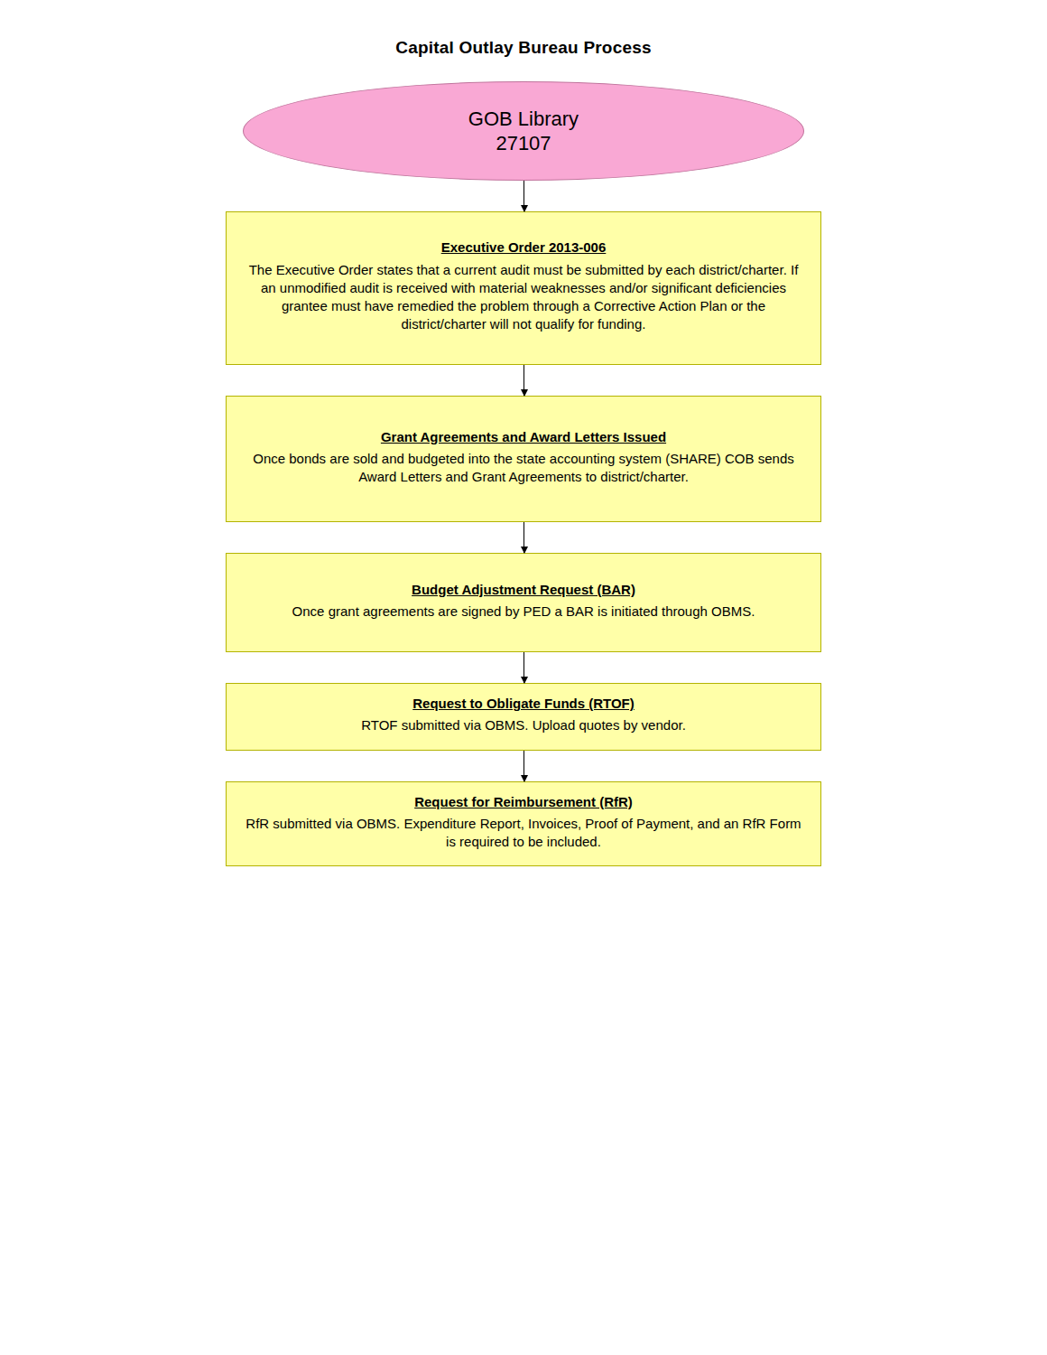Capital Outlay Bureau Process
GOB Library
27107
Executive Order 2013-006 The Executive Order states that a current audit must be submitted by each district/charter. If an unmodified audit is received with material weaknesses and/or significant deficiencies grantee must have remedied the problem through a Corrective Action Plan or the district/charter will not qualify for funding.
Grant Agreements and Award Letters Issued Once bonds are sold and budgeted into the state accounting system (SHARE) COB sends Award Letters and Grant Agreements to district/charter.
Budget Adjustment Request (BAR) Once grant agreements are signed by PED a BAR is initiated through OBMS.
Request to Obligate Funds (RTOF) RTOF submitted via OBMS. Upload quotes by vendor.
Request for Reimbursement (RfR) RfR submitted via OBMS. Expenditure Report, Invoices, Proof of Payment, and an RfR Form is required to be included.